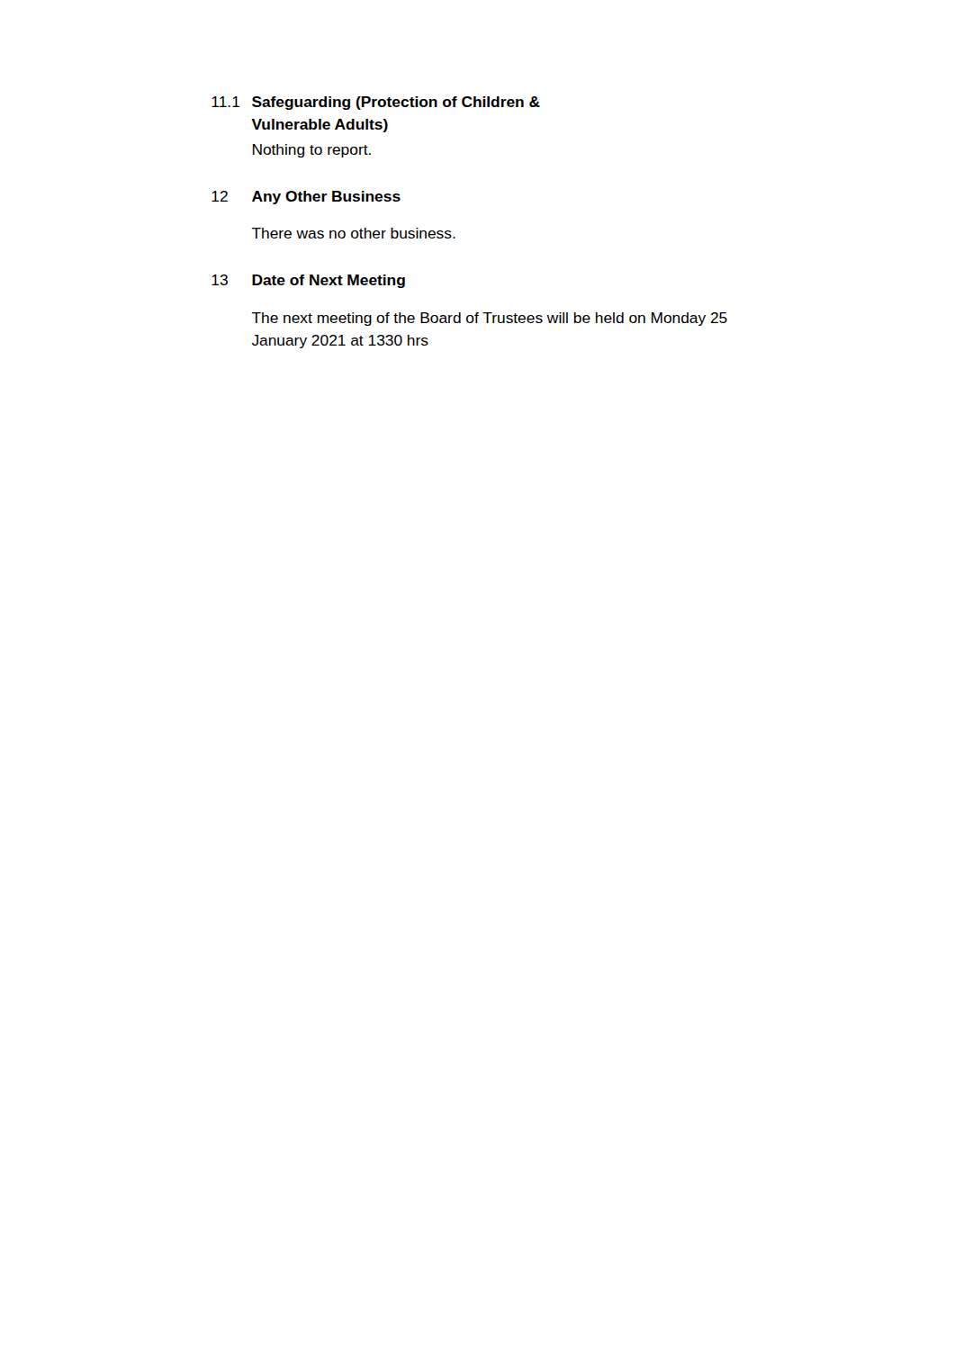11.1
Safeguarding (Protection of Children & Vulnerable Adults)
Nothing to report.
12
Any Other Business
There was no other business.
13
Date of Next Meeting
The next meeting of the Board of Trustees will be held on Monday 25 January 2021 at 1330 hrs